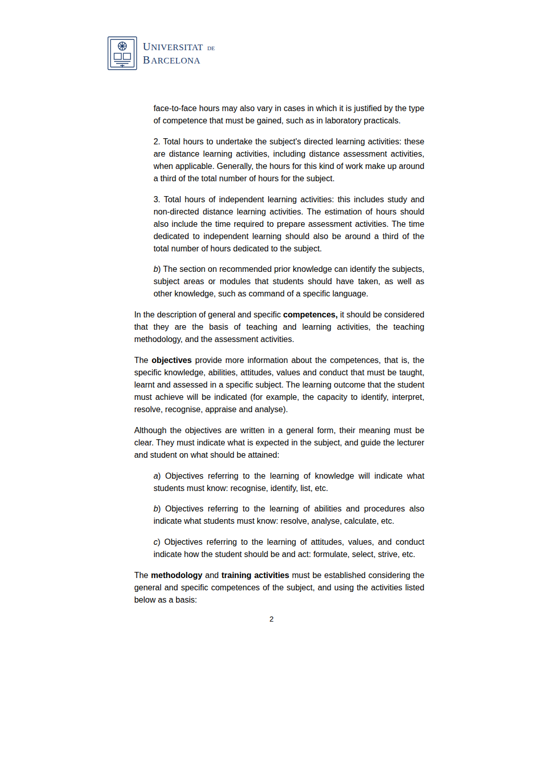U NIVERSITAT DE B ARCELONA
face-to-face hours may also vary in cases in which it is justified by the type of competence that must be gained, such as in laboratory practicals.
2. Total hours to undertake the subject's directed learning activities: these are distance learning activities, including distance assessment activities, when applicable. Generally, the hours for this kind of work make up around a third of the total number of hours for the subject.
3. Total hours of independent learning activities: this includes study and non-directed distance learning activities. The estimation of hours should also include the time required to prepare assessment activities. The time dedicated to independent learning should also be around a third of the total number of hours dedicated to the subject.
b) The section on recommended prior knowledge can identify the subjects, subject areas or modules that students should have taken, as well as other knowledge, such as command of a specific language.
In the description of general and specific competences, it should be considered that they are the basis of teaching and learning activities, the teaching methodology, and the assessment activities.
The objectives provide more information about the competences, that is, the specific knowledge, abilities, attitudes, values and conduct that must be taught, learnt and assessed in a specific subject. The learning outcome that the student must achieve will be indicated (for example, the capacity to identify, interpret, resolve, recognise, appraise and analyse).
Although the objectives are written in a general form, their meaning must be clear. They must indicate what is expected in the subject, and guide the lecturer and student on what should be attained:
a) Objectives referring to the learning of knowledge will indicate what students must know: recognise, identify, list, etc.
b) Objectives referring to the learning of abilities and procedures also indicate what students must know: resolve, analyse, calculate, etc.
c) Objectives referring to the learning of attitudes, values, and conduct indicate how the student should be and act: formulate, select, strive, etc.
The methodology and training activities must be established considering the general and specific competences of the subject, and using the activities listed below as a basis:
2